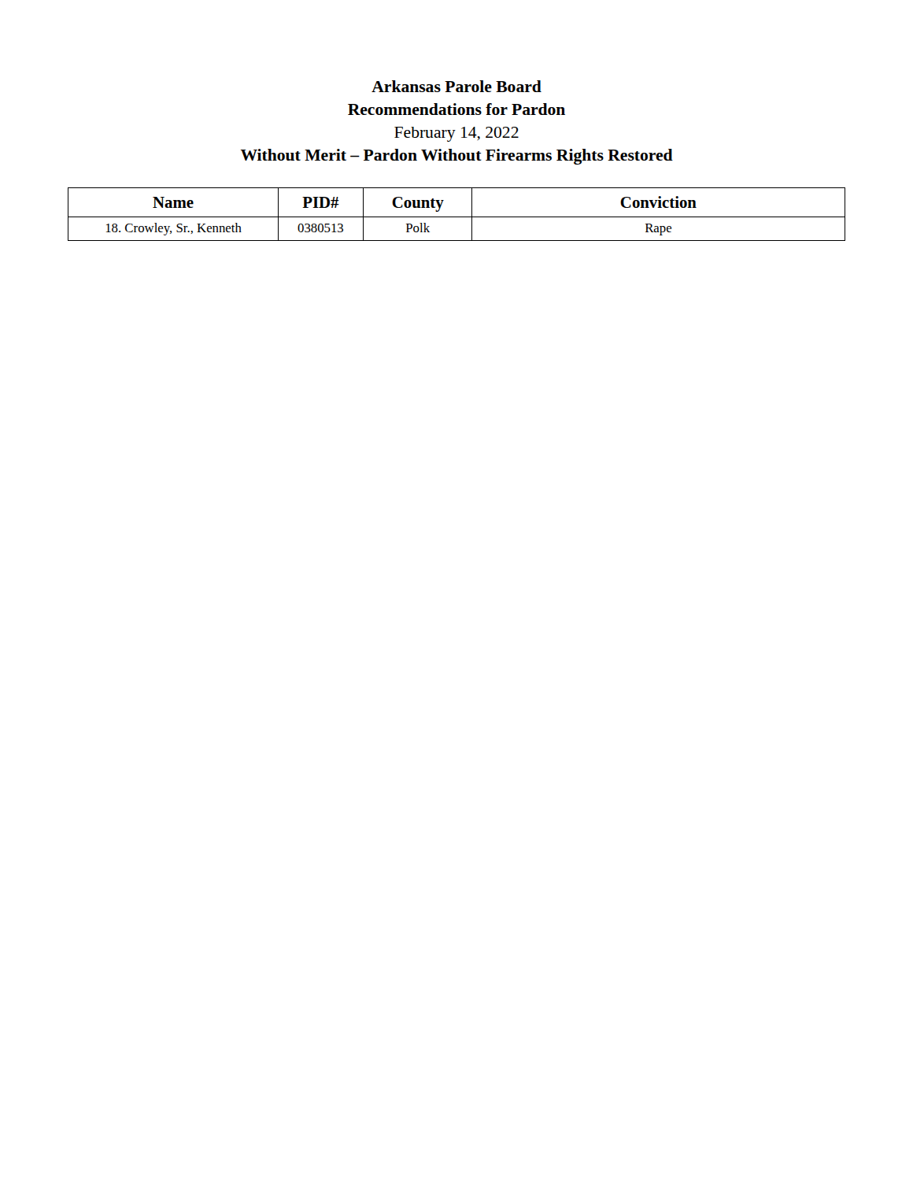Arkansas Parole Board
Recommendations for Pardon
February 14, 2022
Without Merit – Pardon Without Firearms Rights Restored
| Name | PID# | County | Conviction |
| --- | --- | --- | --- |
| 18. Crowley, Sr., Kenneth | 0380513 | Polk | Rape |